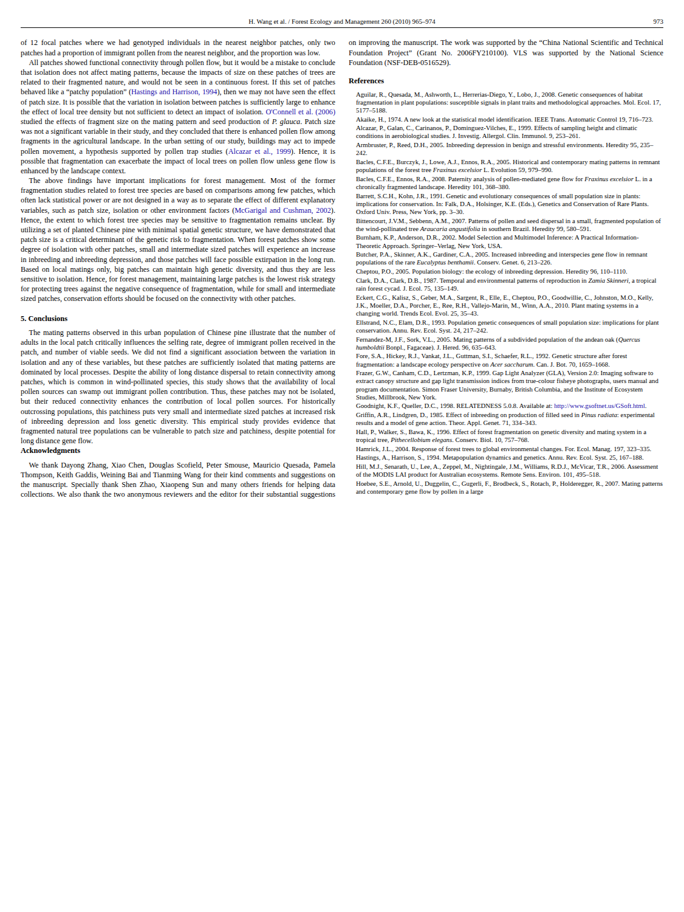H. Wang et al. / Forest Ecology and Management 260 (2010) 965–974
973
of 12 focal patches where we had genotyped individuals in the nearest neighbor patches, only two patches had a proportion of immigrant pollen from the nearest neighbor, and the proportion was low.
All patches showed functional connectivity through pollen flow, but it would be a mistake to conclude that isolation does not affect mating patterns, because the impacts of size on these patches of trees are related to their fragmented nature, and would not be seen in a continuous forest. If this set of patches behaved like a “patchy population” (Hastings and Harrison, 1994), then we may not have seen the effect of patch size. It is possible that the variation in isolation between patches is sufficiently large to enhance the effect of local tree density but not sufficient to detect an impact of isolation. O'Connell et al. (2006) studied the effects of fragment size on the mating pattern and seed production of P. glauca. Patch size was not a significant variable in their study, and they concluded that there is enhanced pollen flow among fragments in the agricultural landscape. In the urban setting of our study, buildings may act to impede pollen movement, a hypothesis supported by pollen trap studies (Alcazar et al., 1999). Hence, it is possible that fragmentation can exacerbate the impact of local trees on pollen flow unless gene flow is enhanced by the landscape context.
The above findings have important implications for forest management. Most of the former fragmentation studies related to forest tree species are based on comparisons among few patches, which often lack statistical power or are not designed in a way as to separate the effect of different explanatory variables, such as patch size, isolation or other environment factors (McGarigal and Cushman, 2002). Hence, the extent to which forest tree species may be sensitive to fragmentation remains unclear. By utilizing a set of planted Chinese pine with minimal spatial genetic structure, we have demonstrated that patch size is a critical determinant of the genetic risk to fragmentation. When forest patches show some degree of isolation with other patches, small and intermediate sized patches will experience an increase in inbreeding and inbreeding depression, and those patches will face possible extirpation in the long run. Based on local matings only, big patches can maintain high genetic diversity, and thus they are less sensitive to isolation. Hence, for forest management, maintaining large patches is the lowest risk strategy for protecting trees against the negative consequence of fragmentation, while for small and intermediate sized patches, conservation efforts should be focused on the connectivity with other patches.
5. Conclusions
The mating patterns observed in this urban population of Chinese pine illustrate that the number of adults in the local patch critically influences the selfing rate, degree of immigrant pollen received in the patch, and number of viable seeds. We did not find a significant association between the variation in isolation and any of these variables, but these patches are sufficiently isolated that mating patterns are dominated by local processes. Despite the ability of long distance dispersal to retain connectivity among patches, which is common in wind-pollinated species, this study shows that the availability of local pollen sources can swamp out immigrant pollen contribution. Thus, these patches may not be isolated, but their reduced connectivity enhances the contribution of local pollen sources. For historically outcrossing populations, this patchiness puts very small and intermediate sized patches at increased risk of inbreeding depression and loss genetic diversity. This empirical study provides evidence that fragmented natural tree populations can be vulnerable to patch size and patchiness, despite potential for long distance gene flow.
Acknowledgments
We thank Dayong Zhang, Xiao Chen, Douglas Scofield, Peter Smouse, Mauricio Quesada, Pamela Thompson, Keith Gaddis, Weining Bai and Tianming Wang for their kind comments and suggestions on the manuscript. Specially thank Shen Zhao, Xiaopeng Sun and many others friends for helping data collections. We also thank the two anonymous reviewers and the editor for their substantial suggestions on improving the manuscript. The work was supported by the “China National Scientific and Technical Foundation Project” (Grant No. 2006FY210100). VLS was supported by the National Science Foundation (NSF-DEB-0516529).
References
Aguilar, R., Quesada, M., Ashworth, L., Herrerias-Diego, Y., Lobo, J., 2008. Genetic consequences of habitat fragmentation in plant populations: susceptible signals in plant traits and methodological approaches. Mol. Ecol. 17, 5177–5188.
Akaike, H., 1974. A new look at the statistical model identification. IEEE Trans. Automatic Control 19, 716–723.
Alcazar, P., Galan, C., Carinanos, P., Dominguez-Vilches, E., 1999. Effects of sampling height and climatic conditions in aerobiological studies. J. Investig. Allergol. Clin. Immunol. 9, 253–261.
Armbruster, P., Reed, D.H., 2005. Inbreeding depression in benign and stressful environments. Heredity 95, 235–242.
Bacles, C.F.E., Burczyk, J., Lowe, A.J., Ennos, R.A., 2005. Historical and contemporary mating patterns in remnant populations of the forest tree Fraxinus excelsior L. Evolution 59, 979–990.
Bacles, C.F.E., Ennos, R.A., 2008. Paternity analysis of pollen-mediated gene flow for Fraxinus excelsior L. in a chronically fragmented landscape. Heredity 101, 368–380.
Barrett, S.C.H., Kohn, J.R., 1991. Genetic and evolutionary consequences of small population size in plants: implications for conservation. In: Falk, D.A., Holsinger, K.E. (Eds.), Genetics and Conservation of Rare Plants. Oxford Univ. Press, New York, pp. 3–30.
Bittencourt, J.V.M., Sebbenn, A.M., 2007. Patterns of pollen and seed dispersal in a small, fragmented population of the wind-pollinated tree Araucaria angustifolia in southern Brazil. Heredity 99, 580–591.
Burnham, K.P., Anderson, D.R., 2002. Model Selection and Multimodel Inference: A Practical Information-Theoretic Approach. Springer–Verlag, New York, USA.
Butcher, P.A., Skinner, A.K., Gardiner, C.A., 2005. Increased inbreeding and interspecies gene flow in remnant populations of the rare Eucalyptus benthamii. Conserv. Genet. 6, 213–226.
Cheptou, P.O., 2005. Population biology: the ecology of inbreeding depression. Heredity 96, 110–1110.
Clark, D.A., Clark, D.B., 1987. Temporal and environmental patterns of reproduction in Zamia Skinneri, a tropical rain forest cycad. J. Ecol. 75, 135–149.
Eckert, C.G., Kalisz, S., Geber, M.A., Sargent, R., Elle, E., Cheptou, P.O., Goodwillie, C., Johnston, M.O., Kelly, J.K., Moeller, D.A., Porcher, E., Ree, R.H., Vallejo-Marin, M., Winn, A.A., 2010. Plant mating systems in a changing world. Trends Ecol. Evol. 25, 35–43.
Ellstrand, N.C., Elam, D.R., 1993. Population genetic consequences of small population size: implications for plant conservation. Annu. Rev. Ecol. Syst. 24, 217–242.
Fernandez-M, J.F., Sork, V.L., 2005. Mating patterns of a subdivided population of the andean oak (Quercus humboldtii Bonpl., Fagaceae). J. Hered. 96, 635–643.
Fore, S.A., Hickey, R.J., Vankat, J.L., Guttman, S.I., Schaefer, R.L., 1992. Genetic structure after forest fragmentation: a landscape ecology perspective on Acer saccharum. Can. J. Bot. 70, 1659–1668.
Frazer, G.W., Canham, C.D., Lertzman, K.P., 1999. Gap Light Analyzer (GLA), Version 2.0: Imaging software to extract canopy structure and gap light transmission indices from true-colour fisheye photographs, users manual and program documentation. Simon Fraser University, Burnaby, British Columbia, and the Institute of Ecosystem Studies, Millbrook, New York.
Goodnight, K.F., Queller, D.C., 1998. RELATEDNESS 5.0.8. Available at: http://www.gsoftnet.us/GSoft.html.
Griffin, A.R., Lindgren, D., 1985. Effect of inbreeding on production of filled seed in Pinus radiata: experimental results and a model of gene action. Theor. Appl. Genet. 71, 334–343.
Hall, P., Walker, S., Bawa, K., 1996. Effect of forest fragmentation on genetic diversity and mating system in a tropical tree, Pithecellobium elegans. Conserv. Biol. 10, 757–768.
Hamrick, J.L., 2004. Response of forest trees to global environmental changes. For. Ecol. Manag. 197, 323–335.
Hastings, A., Harrison, S., 1994. Metapopulation dynamics and genetics. Annu. Rev. Ecol. Syst. 25, 167–188.
Hill, M.J., Senarath, U., Lee, A., Zeppel, M., Nightingale, J.M., Williams, R.D.J., McVicar, T.R., 2006. Assessment of the MODIS LAI product for Australian ecosystems. Remote Sens. Environ. 101, 495–518.
Hoebee, S.E., Arnold, U., Duggelin, C., Gugerli, F., Brodbeck, S., Rotach, P., Holderegger, R., 2007. Mating patterns and contemporary gene flow by pollen in a large